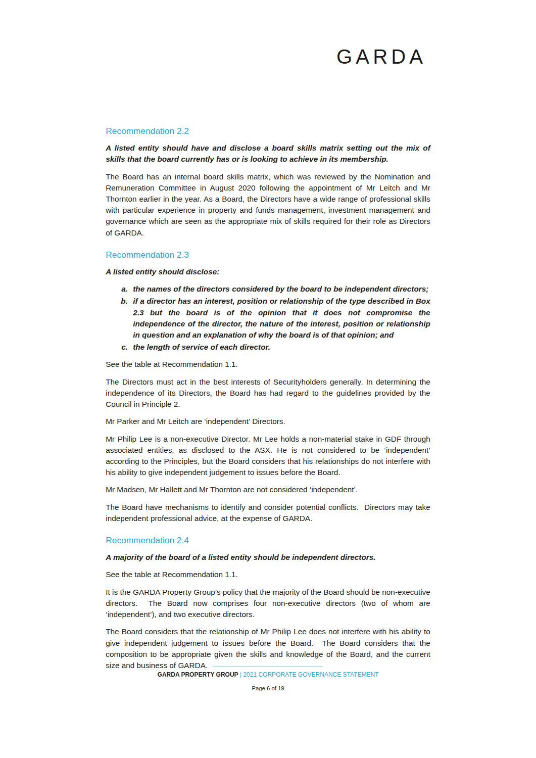GARDA
Recommendation 2.2
A listed entity should have and disclose a board skills matrix setting out the mix of skills that the board currently has or is looking to achieve in its membership.
The Board has an internal board skills matrix, which was reviewed by the Nomination and Remuneration Committee in August 2020 following the appointment of Mr Leitch and Mr Thornton earlier in the year. As a Board, the Directors have a wide range of professional skills with particular experience in property and funds management, investment management and governance which are seen as the appropriate mix of skills required for their role as Directors of GARDA.
Recommendation 2.3
A listed entity should disclose:
the names of the directors considered by the board to be independent directors;
if a director has an interest, position or relationship of the type described in Box 2.3 but the board is of the opinion that it does not compromise the independence of the director, the nature of the interest, position or relationship in question and an explanation of why the board is of that opinion; and
the length of service of each director.
See the table at Recommendation 1.1.
The Directors must act in the best interests of Securityholders generally. In determining the independence of its Directors, the Board has had regard to the guidelines provided by the Council in Principle 2.
Mr Parker and Mr Leitch are ‘independent’ Directors.
Mr Philip Lee is a non-executive Director. Mr Lee holds a non-material stake in GDF through associated entities, as disclosed to the ASX. He is not considered to be ‘independent’ according to the Principles, but the Board considers that his relationships do not interfere with his ability to give independent judgement to issues before the Board.
Mr Madsen, Mr Hallett and Mr Thornton are not considered ‘independent’.
The Board have mechanisms to identify and consider potential conflicts. Directors may take independent professional advice, at the expense of GARDA.
Recommendation 2.4
A majority of the board of a listed entity should be independent directors.
See the table at Recommendation 1.1.
It is the GARDA Property Group’s policy that the majority of the Board should be non-executive directors. The Board now comprises four non-executive directors (two of whom are ‘independent’), and two executive directors.
The Board considers that the relationship of Mr Philip Lee does not interfere with his ability to give independent judgement to issues before the Board. The Board considers that the composition to be appropriate given the skills and knowledge of the Board, and the current size and business of GARDA.
GARDA PROPERTY GROUP | 2021 CORPORATE GOVERNANCE STATEMENT
Page 6 of 19